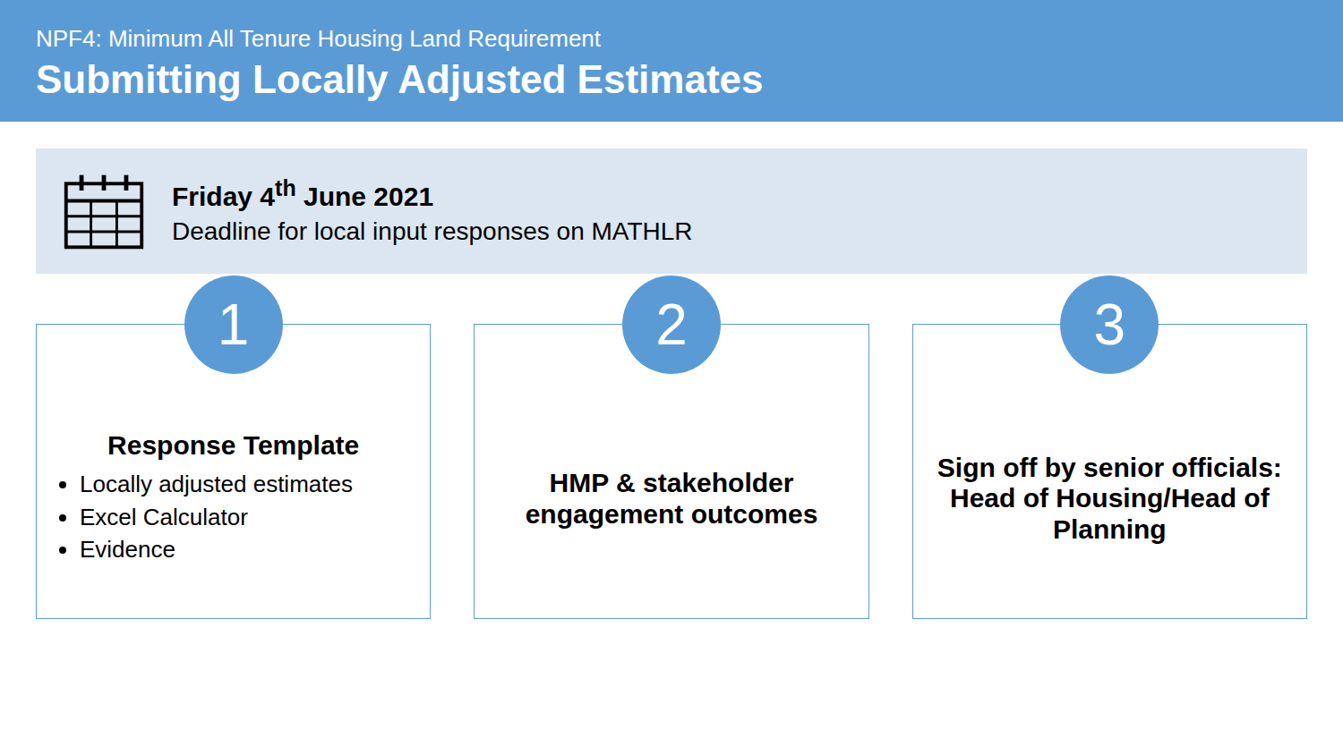NPF4: Minimum All Tenure Housing Land Requirement
Submitting Locally Adjusted Estimates
Friday 4th June 2021
Deadline for local input responses on MATHLR
1
Response Template
Locally adjusted estimates
Excel Calculator
Evidence
2
HMP & stakeholder engagement outcomes
3
Sign off by senior officials: Head of Housing/Head of Planning